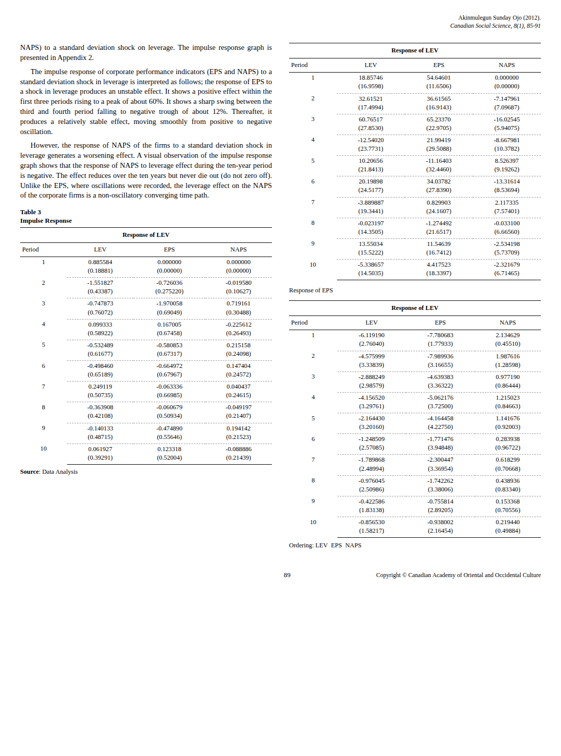Akinmulegun Sunday Ojo (2012). Canadian Social Science, 8(1), 85-91
NAPS) to a standard deviation shock on leverage. The impulse response graph is presented in Appendix 2.
The impulse response of corporate performance indicators (EPS and NAPS) to a standard deviation shock in leverage is interpreted as follows; the response of EPS to a shock in leverage produces an unstable effect. It shows a positive effect within the first three periods rising to a peak of about 60%. It shows a sharp swing between the third and fourth period falling to negative trough of about 12%. Thereafter, it produces a relatively stable effect, moving smoothly from positive to negative oscillation.
However, the response of NAPS of the firms to a standard deviation shock in leverage generates a worsening effect. A visual observation of the impulse response graph shows that the response of NAPS to leverage effect during the ten-year period is negative. The effect reduces over the ten years but never die out (do not zero off). Unlike the EPS, where oscillations were recorded, the leverage effect on the NAPS of the corporate firms is a non-oscillatory converging time path.
Table 3 Impulse Response
Response of LEV
| Period | LEV | EPS | NAPS |
| --- | --- | --- | --- |
| 1 | 0.885584 | 0.000000 | 0.000000 |
| (0.18881) | (0.00000) | (0.00000) |
| 2 | -1.551827 | -0.726036 | -0.019580 |
| (0.43387) | (0.275220) | (0.10627) |
| 3 | -0.747873 | -1.970058 | 0.719161 |
| (0.76072) | (0.69049) | (0.30488) |
| 4 | 0.099333 | 0.167005 | -0.225612 |
| (0.58922) | (0.67458) | (0.26493) |
| 5 | -0.532489 | -0.580853 | 0.215158 |
| (0.61677) | (0.67317) | (0.24098) |
| 6 | -0.498460 | -0.664972 | 0.147404 |
| (0.65189) | (0.67967) | (0.24572) |
| 7 | 0.249119 | -0.063336 | 0.040437 |
| (0.50735) | (0.66985) | (0.24615) |
| 8 | -0.363908 | -0.060679 | -0.049197 |
| (0.42108) | (0.50934) | (0.21407) |
| 9 | -0.140133 | -0.474890 | 0.194142 |
| (0.48715) | (0.55646) | (0.21523) |
| 10 | 0.061927 | 0.123318 | -0.088886 |
| (0.39291) | (0.52004) | (0.21439) |
Source: Data Analysis
Response of LEV
| Period | LEV | EPS | NAPS |
| --- | --- | --- | --- |
| 1 | 18.85746 | 54.64601 | 0.000000 |
| (16.9598) | (11.6506) | (0.00000) |
| 2 | 32.61521 | 36.61565 | -7.147961 |
| (17.4994) | (16.9143) | (7.09687) |
| 3 | 60.76517 | 65.23370 | -16.02545 |
| (27.8530) | (22.9705) | (5.94075) |
| 4 | -12.54020 | 21.99419 | -8.667981 |
| (23.7731) | (29.5088) | (10.3782) |
| 5 | 10.20656 | -11.16403 | 8.526397 |
| (21.8413) | (32.4460) | (9.19262) |
| 6 | 20.19898 | 34.03782 | -13.31614 |
| (24.5177) | (27.8390) | (8.53694) |
| 7 | -3.889887 | 0.829903 | 2.117335 |
| (19.3441) | (24.1607) | (7.57401) |
| 8 | -0.023197 | -1.274492 | -0.033100 |
| (14.3505) | (21.6517) | (6.66560) |
| 9 | 13.55034 | 11.54639 | -2.534198 |
| (15.5222) | (16.7412) | (5.73709) |
| 10 | -5.338657 | 4.417523 | -2.321679 |
| (14.5035) | (18.3397) | (6.71465) |
Response of EPS
Response of LEV
| Period | LEV | EPS | NAPS |
| --- | --- | --- | --- |
| 1 | -6.119190 | -7.780683 | 2.134629 |
| (2.76040) | (1.77933) | (0.45510) |
| 2 | -4.575999 | -7.989936 | 1.987616 |
| (3.33839) | (3.16655) | (1.28598) |
| 3 | -2.888249 | -4.639383 | 0.977190 |
| (2.98579) | (3.36322) | (0.86444) |
| 4 | -4.156520 | -5.062176 | 1.215023 |
| (3.29761) | (3.72500) | (0.84663) |
| 5 | -2.164430 | -4.164458 | 1.141676 |
| (3.20160) | (4.22750) | (0.92003) |
| 6 | -1.248509 | -1.771476 | 0.283938 |
| (2.57085) | (3.94848) | (0.96722) |
| 7 | -1.789868 | -2.300447 | 0.618299 |
| (2.48994) | (3.36954) | (0.70668) |
| 8 | -0.976045 | -1.742262 | 0.438936 |
| (2.50986) | (3.38006) | (0.83340) |
| 9 | -0.422586 | -0.755814 | 0.153368 |
| (1.83138) | (2.89205) | (0.70556) |
| 10 | -0.856530 | -0.938002 | 0.219440 |
| (1.58217) | (2.16454) | (0.49884) |
Ordering: LEV EPS NAPS
89
Copyright © Canadian Academy of Oriental and Occidental Culture